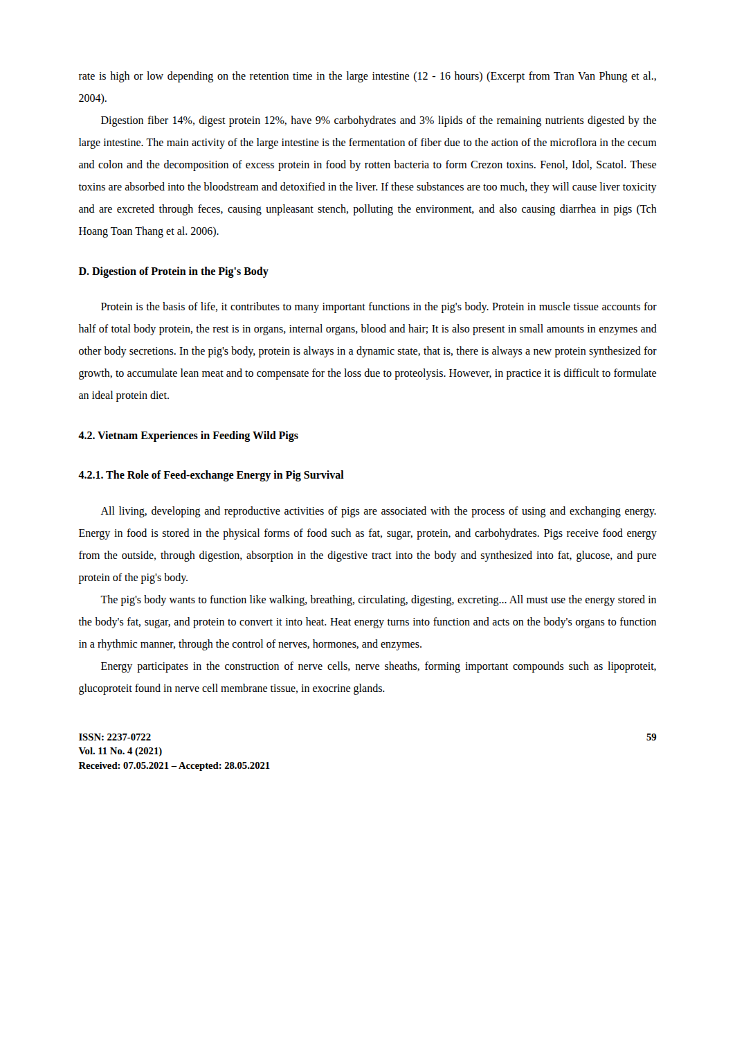rate is high or low depending on the retention time in the large intestine (12 - 16 hours) (Excerpt from Tran Van Phung et al., 2004).
Digestion fiber 14%, digest protein 12%, have 9% carbohydrates and 3% lipids of the remaining nutrients digested by the large intestine. The main activity of the large intestine is the fermentation of fiber due to the action of the microflora in the cecum and colon and the decomposition of excess protein in food by rotten bacteria to form Crezon toxins. Fenol, Idol, Scatol. These toxins are absorbed into the bloodstream and detoxified in the liver. If these substances are too much, they will cause liver toxicity and are excreted through feces, causing unpleasant stench, polluting the environment, and also causing diarrhea in pigs (Tch Hoang Toan Thang et al. 2006).
D. Digestion of Protein in the Pig's Body
Protein is the basis of life, it contributes to many important functions in the pig's body. Protein in muscle tissue accounts for half of total body protein, the rest is in organs, internal organs, blood and hair; It is also present in small amounts in enzymes and other body secretions. In the pig's body, protein is always in a dynamic state, that is, there is always a new protein synthesized for growth, to accumulate lean meat and to compensate for the loss due to proteolysis. However, in practice it is difficult to formulate an ideal protein diet.
4.2. Vietnam Experiences in Feeding Wild Pigs
4.2.1. The Role of Feed-exchange Energy in Pig Survival
All living, developing and reproductive activities of pigs are associated with the process of using and exchanging energy. Energy in food is stored in the physical forms of food such as fat, sugar, protein, and carbohydrates. Pigs receive food energy from the outside, through digestion, absorption in the digestive tract into the body and synthesized into fat, glucose, and pure protein of the pig's body.
The pig's body wants to function like walking, breathing, circulating, digesting, excreting... All must use the energy stored in the body's fat, sugar, and protein to convert it into heat. Heat energy turns into function and acts on the body's organs to function in a rhythmic manner, through the control of nerves, hormones, and enzymes.
Energy participates in the construction of nerve cells, nerve sheaths, forming important compounds such as lipoproteit, glucoproteit found in nerve cell membrane tissue, in exocrine glands.
59 ISSN: 2237-0722
Vol. 11 No. 4 (2021)
Received: 07.05.2021 – Accepted: 28.05.2021